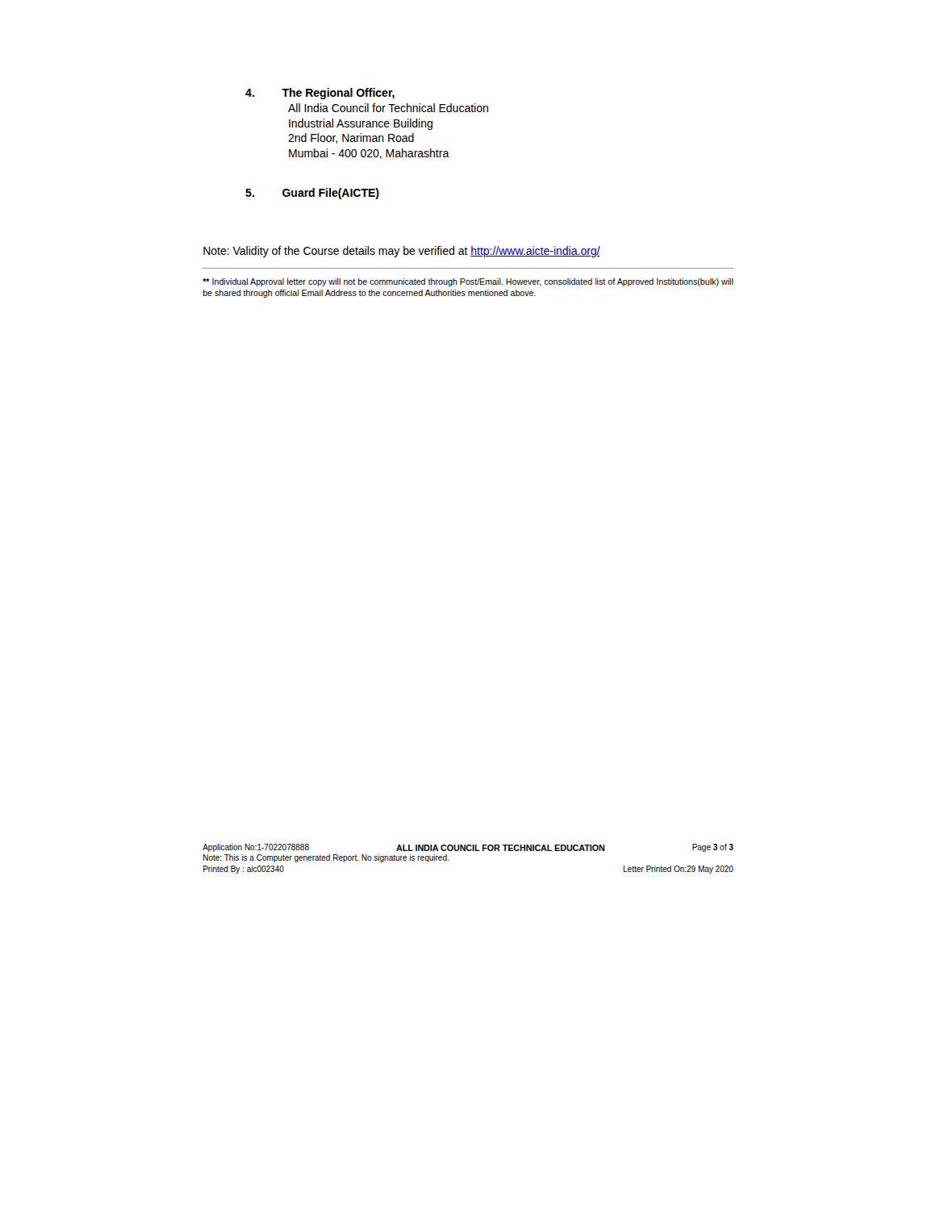4.
The Regional Officer, All India Council for Technical Education Industrial Assurance Building 2nd Floor, Nariman Road Mumbai - 400 020, Maharashtra
5.
Guard File(AICTE)
Note: Validity of the Course details may be verified at http://www.aicte-india.org/
** Individual Approval letter copy will not be communicated through Post/Email. However, consolidated list of Approved Institutions(bulk) will be shared through official Email Address to the concerned Authorities mentioned above.
Application No:1-7022078888
ALL INDIA COUNCIL FOR TECHNICAL EDUCATION
Page 3 of 3
Note: This is a Computer generated Report. No signature is required.
Printed By : aic002340
Letter Printed On:29 May 2020